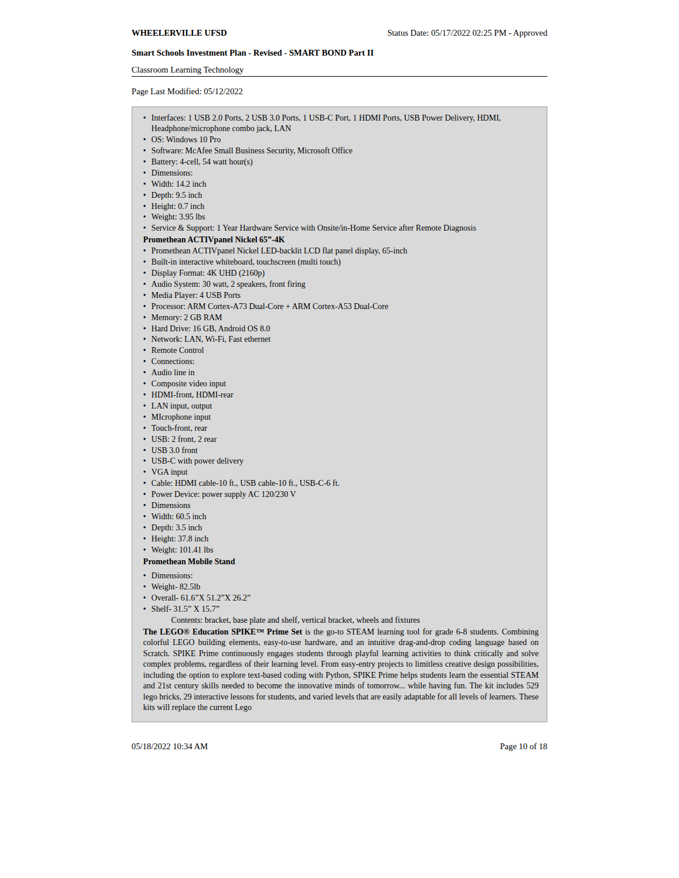WHEELERVILLE UFSD Status Date: 05/17/2022 02:25 PM - Approved
Smart Schools Investment Plan - Revised - SMART BOND Part II
Classroom Learning Technology
Page Last Modified: 05/12/2022
Interfaces: 1 USB 2.0 Ports, 2 USB 3.0 Ports, 1 USB-C Port, 1 HDMI Ports, USB Power Delivery, HDMI, Headphone/microphone combo jack, LAN
OS: Windows 10 Pro
Software: McAfee Small Business Security, Microsoft Office
Battery: 4-cell, 54 watt hour(s)
Dimensions:
Width: 14.2 inch
Depth: 9.5 inch
Height: 0.7 inch
Weight: 3.95 lbs
Service & Support: 1 Year Hardware Service with Onsite/in-Home Service after Remote Diagnosis
Promethean ACTIVpanel Nickel 65”-4K
Promethean ACTIVpanel Nickel LED-backlit LCD flat panel display, 65-inch
Built-in interactive whiteboard, touchscreen (multi touch)
Display Format: 4K UHD (2160p)
Audio System: 30 watt, 2 speakers, front firing
Media Player: 4 USB Ports
Processor: ARM Cortex-A73 Dual-Core + ARM Cortex-A53 Dual-Core
Memory: 2 GB RAM
Hard Drive: 16 GB, Android OS 8.0
Network: LAN, Wi-Fi, Fast ethernet
Remote Control
Connections:
Audio line in
Composite video input
HDMI-front, HDMI-rear
LAN input, output
MIcrophone input
Touch-front, rear
USB: 2 front, 2 rear
USB 3.0 front
USB-C with power delivery
VGA input
Cable: HDMI cable-10 ft., USB cable-10 ft., USB-C-6 ft.
Power Device: power supply AC 120/230 V
Dimensions
Width: 60.5 inch
Depth: 3.5 inch
Height: 37.8 inch
Weight: 101.41 lbs
Promethean Mobile Stand
Dimensions:
Weight- 82.5lb
Overall- 61.6”X 51.2”X 26.2”
Shelf- 31.5” X 15.7”
Contents: bracket, base plate and shelf, vertical bracket, wheels and fixtures
The LEGO® Education SPIKE™ Prime Set is the go-to STEAM learning tool for grade 6-8 students. Combining colorful LEGO building elements, easy-to-use hardware, and an intuitive drag-and-drop coding language based on Scratch. SPIKE Prime continuously engages students through playful learning activities to think critically and solve complex problems, regardless of their learning level. From easy-entry projects to limitless creative design possibilities, including the option to explore text-based coding with Python, SPIKE Prime helps students learn the essential STEAM and 21st century skills needed to become the innovative minds of tomorrow... while having fun. The kit includes 529 lego bricks, 29 interactive lessons for students, and varied levels that are easily adaptable for all levels of learners. These kits will replace the current Lego
05/18/2022 10:34 AM Page 10 of 18